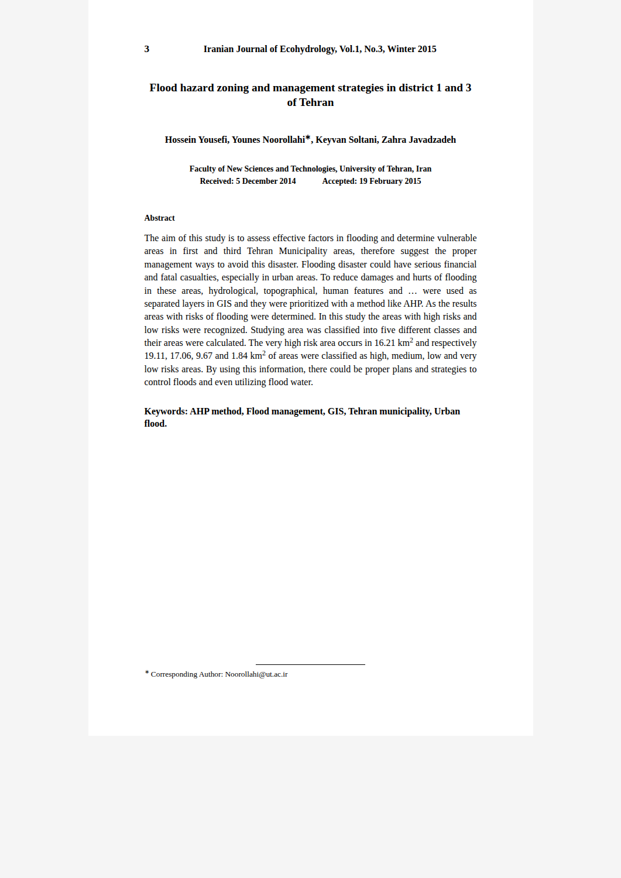3 Iranian Journal of Ecohydrology, Vol.1, No.3, Winter 2015
Flood hazard zoning and management strategies in district 1 and 3 of Tehran
Hossein Yousefi, Younes Noorollahi∗, Keyvan Soltani, Zahra Javadzadeh
Faculty of New Sciences and Technologies, University of Tehran, Iran
Received: 5 December 2014 Accepted: 19 February 2015
Abstract
The aim of this study is to assess effective factors in flooding and determine vulnerable areas in first and third Tehran Municipality areas, therefore suggest the proper management ways to avoid this disaster. Flooding disaster could have serious financial and fatal casualties, especially in urban areas. To reduce damages and hurts of flooding in these areas, hydrological, topographical, human features and … were used as separated layers in GIS and they were prioritized with a method like AHP. As the results areas with risks of flooding were determined. In this study the areas with high risks and low risks were recognized. Studying area was classified into five different classes and their areas were calculated. The very high risk area occurs in 16.21 km2 and respectively 19.11, 17.06, 9.67 and 1.84 km2 of areas were classified as high, medium, low and very low risks areas. By using this information, there could be proper plans and strategies to control floods and even utilizing flood water.
Keywords: AHP method, Flood management, GIS, Tehran municipality, Urban flood.
∗ Corresponding Author: Noorollahi@ut.ac.ir